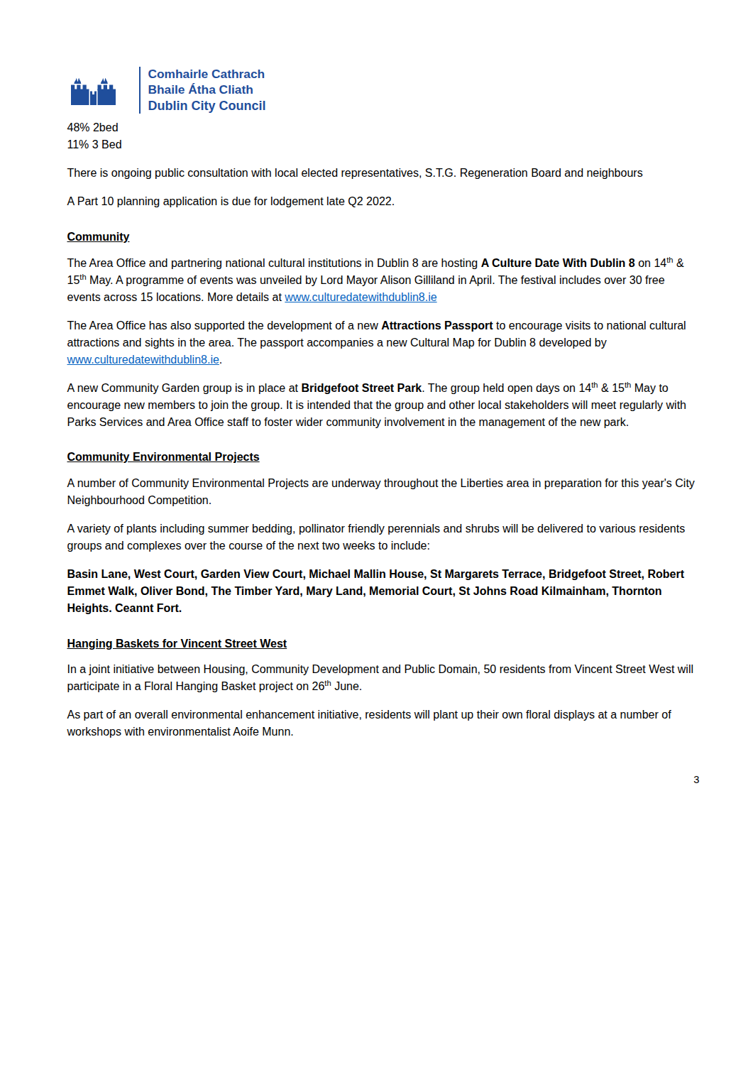Comhairle Cathrach
Bhaile Átha Cliath
Dublin City Council
48% 2bed
11% 3 Bed
There is ongoing public consultation with local elected representatives, S.T.G. Regeneration Board and neighbours
A Part 10 planning application is due for lodgement late Q2 2022.
Community
The Area Office and partnering national cultural institutions in Dublin 8 are hosting A Culture Date With Dublin 8 on 14th & 15th May. A programme of events was unveiled by Lord Mayor Alison Gilliland in April. The festival includes over 30 free events across 15 locations. More details at www.culturedatewithdublin8.ie
The Area Office has also supported the development of a new Attractions Passport to encourage visits to national cultural attractions and sights in the area. The passport accompanies a new Cultural Map for Dublin 8 developed by www.culturedatewithdublin8.ie.
A new Community Garden group is in place at Bridgefoot Street Park. The group held open days on 14th & 15th May to encourage new members to join the group. It is intended that the group and other local stakeholders will meet regularly with Parks Services and Area Office staff to foster wider community involvement in the management of the new park.
Community Environmental Projects
A number of Community Environmental Projects are underway throughout the Liberties area in preparation for this year's City Neighbourhood Competition.
A variety of plants including summer bedding, pollinator friendly perennials and shrubs will be delivered to various residents groups and complexes over the course of the next two weeks to include:
Basin Lane, West Court, Garden View Court, Michael Mallin House, St Margarets Terrace, Bridgefoot Street, Robert Emmet Walk, Oliver Bond, The Timber Yard, Mary Land, Memorial Court, St Johns Road Kilmainham, Thornton Heights. Ceannt Fort.
Hanging Baskets for Vincent Street West
In a joint initiative between Housing, Community Development and Public Domain, 50 residents from Vincent Street West will participate in a Floral Hanging Basket project on 26th June.
As part of an overall environmental enhancement initiative, residents will plant up their own floral displays at a number of workshops with environmentalist Aoife Munn.
3